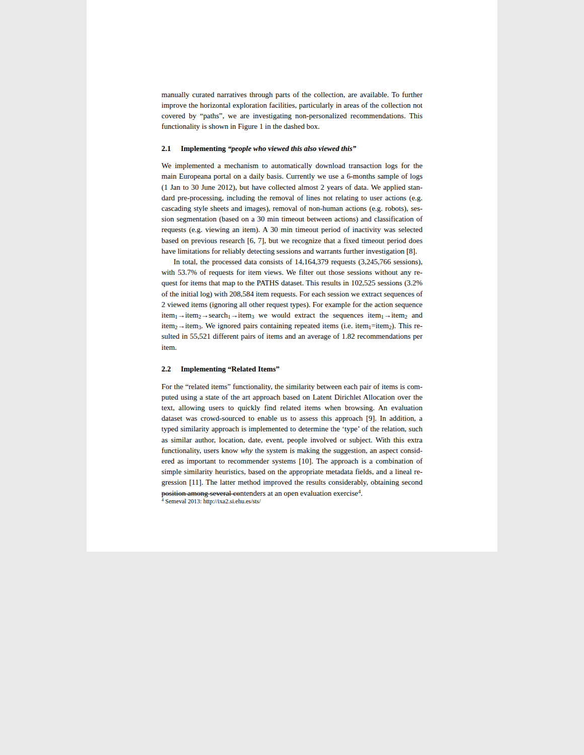manually curated narratives through parts of the collection, are available. To further improve the horizontal exploration facilities, particularly in areas of the collection not covered by “paths”, we are investigating non-personalized recommendations. This functionality is shown in Figure 1 in the dashed box.
2.1 Implementing “people who viewed this also viewed this”
We implemented a mechanism to automatically download transaction logs for the main Europeana portal on a daily basis. Currently we use a 6-months sample of logs (1 Jan to 30 June 2012), but have collected almost 2 years of data. We applied standard pre-processing, including the removal of lines not relating to user actions (e.g. cascading style sheets and images), removal of non-human actions (e.g. robots), session segmentation (based on a 30 min timeout between actions) and classification of requests (e.g. viewing an item). A 30 min timeout period of inactivity was selected based on previous research [6, 7], but we recognize that a fixed timeout period does have limitations for reliably detecting sessions and warrants further investigation [8].
In total, the processed data consists of 14,164,379 requests (3,245,766 sessions), with 53.7% of requests for item views. We filter out those sessions without any request for items that map to the PATHS dataset. This results in 102,525 sessions (3.2% of the initial log) with 208,584 item requests. For each session we extract sequences of 2 viewed items (ignoring all other request types). For example for the action sequence item1→item2→search1→item3 we would extract the sequences item1→item2 and item2→item3. We ignored pairs containing repeated items (i.e. item1=item2). This resulted in 55,521 different pairs of items and an average of 1.82 recommendations per item.
2.2 Implementing “Related Items”
For the “related items” functionality, the similarity between each pair of items is computed using a state of the art approach based on Latent Dirichlet Allocation over the text, allowing users to quickly find related items when browsing. An evaluation dataset was crowd-sourced to enable us to assess this approach [9]. In addition, a typed similarity approach is implemented to determine the ‘type’ of the relation, such as similar author, location, date, event, people involved or subject. With this extra functionality, users know why the system is making the suggestion, an aspect considered as important to recommender systems [10]. The approach is a combination of simple similarity heuristics, based on the appropriate metadata fields, and a lineal regression [11]. The latter method improved the results considerably, obtaining second position among several contenders at an open evaluation exercise4.
4 Semeval 2013: http://ixa2.si.ehu.es/sts/